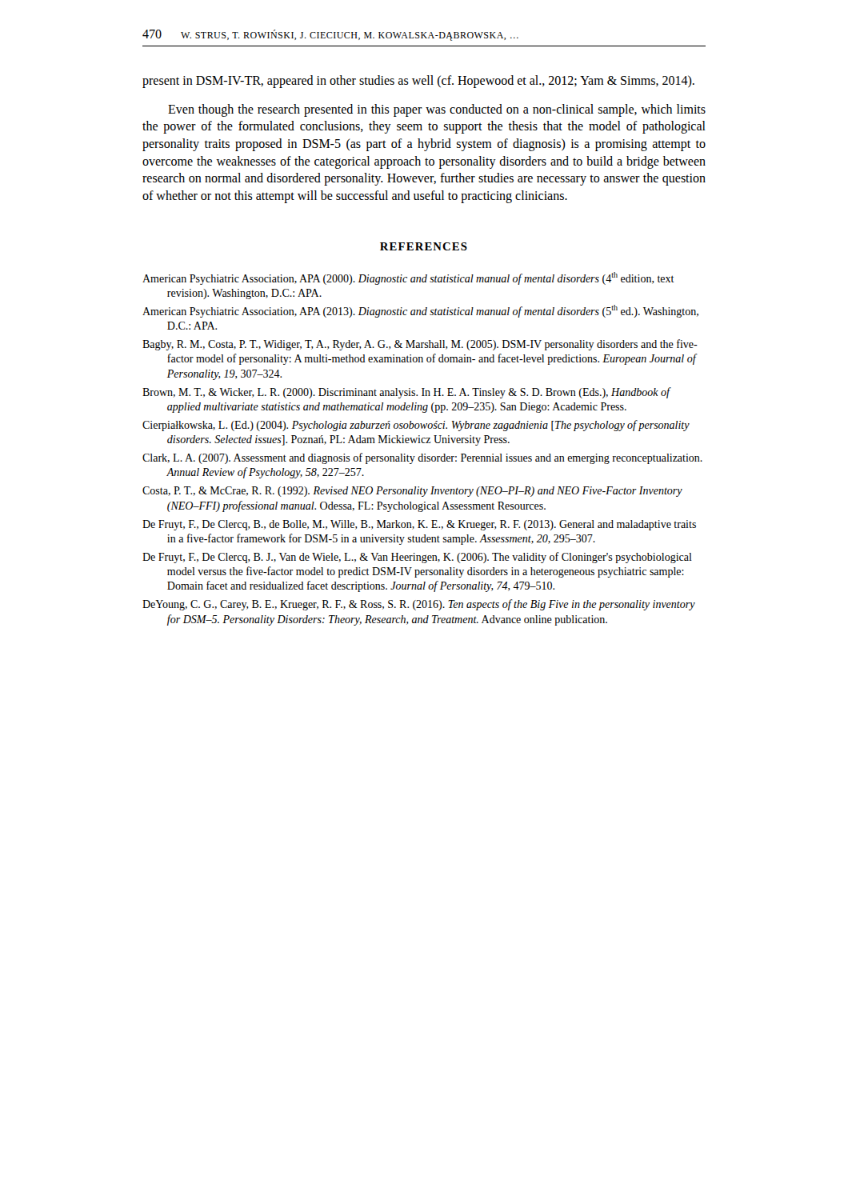470 W. Strus, T. Rowiński, J. Cieciuch, M. Kowalska-Dąbrowska, …
present in DSM-IV-TR, appeared in other studies as well (cf. Hopewood et al., 2012; Yam & Simms, 2014).
Even though the research presented in this paper was conducted on a non-clinical sample, which limits the power of the formulated conclusions, they seem to support the thesis that the model of pathological personality traits proposed in DSM-5 (as part of a hybrid system of diagnosis) is a promising attempt to overcome the weaknesses of the categorical approach to personality disorders and to build a bridge between research on normal and disordered personality. However, further studies are necessary to answer the question of whether or not this attempt will be successful and useful to practicing clinicians.
REFERENCES
American Psychiatric Association, APA (2000). Diagnostic and statistical manual of mental disorders (4th edition, text revision). Washington, D.C.: APA.
American Psychiatric Association, APA (2013). Diagnostic and statistical manual of mental disorders (5th ed.). Washington, D.C.: APA.
Bagby, R. M., Costa, P. T., Widiger, T, A., Ryder, A. G., & Marshall, M. (2005). DSM-IV personality disorders and the five-factor model of personality: A multi-method examination of domain- and facet-level predictions. European Journal of Personality, 19, 307–324.
Brown, M. T., & Wicker, L. R. (2000). Discriminant analysis. In H. E. A. Tinsley & S. D. Brown (Eds.), Handbook of applied multivariate statistics and mathematical modeling (pp. 209–235). San Diego: Academic Press.
Cierpiałkowska, L. (Ed.) (2004). Psychologia zaburzeń osobowości. Wybrane zagadnienia [The psychology of personality disorders. Selected issues]. Poznań, PL: Adam Mickiewicz University Press.
Clark, L. A. (2007). Assessment and diagnosis of personality disorder: Perennial issues and an emerging reconceptualization. Annual Review of Psychology, 58, 227–257.
Costa, P. T., & McCrae, R. R. (1992). Revised NEO Personality Inventory (NEO–PI–R) and NEO Five-Factor Inventory (NEO–FFI) professional manual. Odessa, FL: Psychological Assessment Resources.
De Fruyt, F., De Clercq, B., de Bolle, M., Wille, B., Markon, K. E., & Krueger, R. F. (2013). General and maladaptive traits in a five-factor framework for DSM-5 in a university student sample. Assessment, 20, 295–307.
De Fruyt, F., De Clercq, B. J., Van de Wiele, L., & Van Heeringen, K. (2006). The validity of Cloninger's psychobiological model versus the five-factor model to predict DSM-IV personality disorders in a heterogeneous psychiatric sample: Domain facet and residualized facet descriptions. Journal of Personality, 74, 479–510.
DeYoung, C. G., Carey, B. E., Krueger, R. F., & Ross, S. R. (2016). Ten aspects of the Big Five in the personality inventory for DSM–5. Personality Disorders: Theory, Research, and Treatment. Advance online publication.